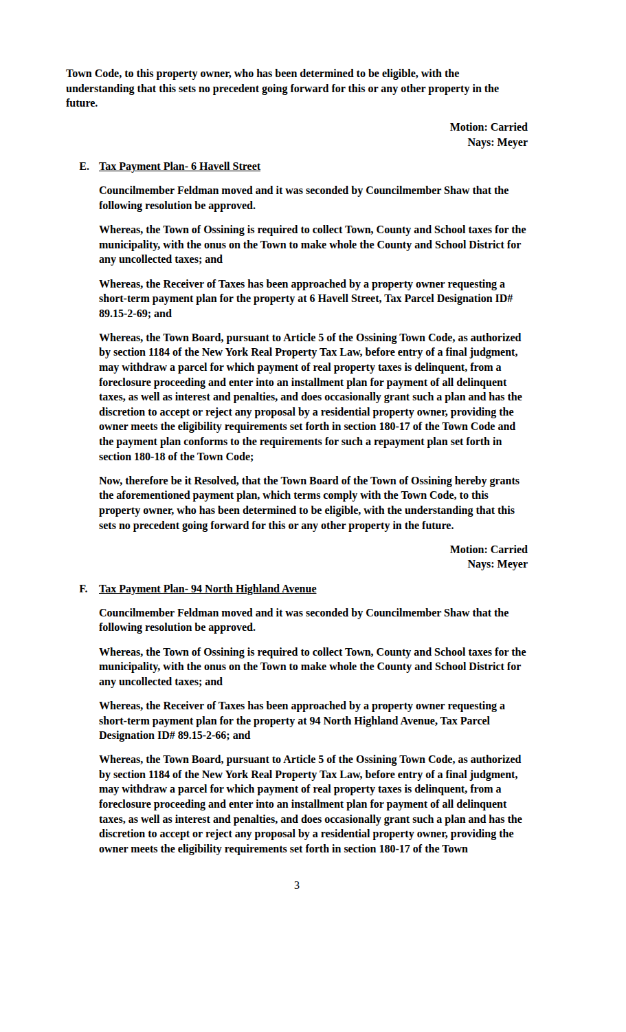Town Code, to this property owner, who has been determined to be eligible, with the understanding that this sets no precedent going forward for this or any other property in the future.
Motion: Carried
Nays: Meyer
E. Tax Payment Plan- 6 Havell Street
Councilmember Feldman moved and it was seconded by Councilmember Shaw that the following resolution be approved.
Whereas, the Town of Ossining is required to collect Town, County and School taxes for the municipality, with the onus on the Town to make whole the County and School District for any uncollected taxes; and
Whereas, the Receiver of Taxes has been approached by a property owner requesting a short-term payment plan for the property at 6 Havell Street, Tax Parcel Designation ID# 89.15-2-69; and
Whereas, the Town Board, pursuant to Article 5 of the Ossining Town Code, as authorized by section 1184 of the New York Real Property Tax Law, before entry of a final judgment, may withdraw a parcel for which payment of real property taxes is delinquent, from a foreclosure proceeding and enter into an installment plan for payment of all delinquent taxes, as well as interest and penalties, and does occasionally grant such a plan and has the discretion to accept or reject any proposal by a residential property owner, providing the owner meets the eligibility requirements set forth in section 180-17 of the Town Code and the payment plan conforms to the requirements for such a repayment plan set forth in section 180-18 of the Town Code;
Now, therefore be it Resolved, that the Town Board of the Town of Ossining hereby grants the aforementioned payment plan, which terms comply with the Town Code, to this property owner, who has been determined to be eligible, with the understanding that this sets no precedent going forward for this or any other property in the future.
Motion: Carried
Nays: Meyer
F. Tax Payment Plan- 94 North Highland Avenue
Councilmember Feldman moved and it was seconded by Councilmember Shaw that the following resolution be approved.
Whereas, the Town of Ossining is required to collect Town, County and School taxes for the municipality, with the onus on the Town to make whole the County and School District for any uncollected taxes; and
Whereas, the Receiver of Taxes has been approached by a property owner requesting a short-term payment plan for the property at 94 North Highland Avenue, Tax Parcel Designation ID# 89.15-2-66; and
Whereas, the Town Board, pursuant to Article 5 of the Ossining Town Code, as authorized by section 1184 of the New York Real Property Tax Law, before entry of a final judgment, may withdraw a parcel for which payment of real property taxes is delinquent, from a foreclosure proceeding and enter into an installment plan for payment of all delinquent taxes, as well as interest and penalties, and does occasionally grant such a plan and has the discretion to accept or reject any proposal by a residential property owner, providing the owner meets the eligibility requirements set forth in section 180-17 of the Town
3